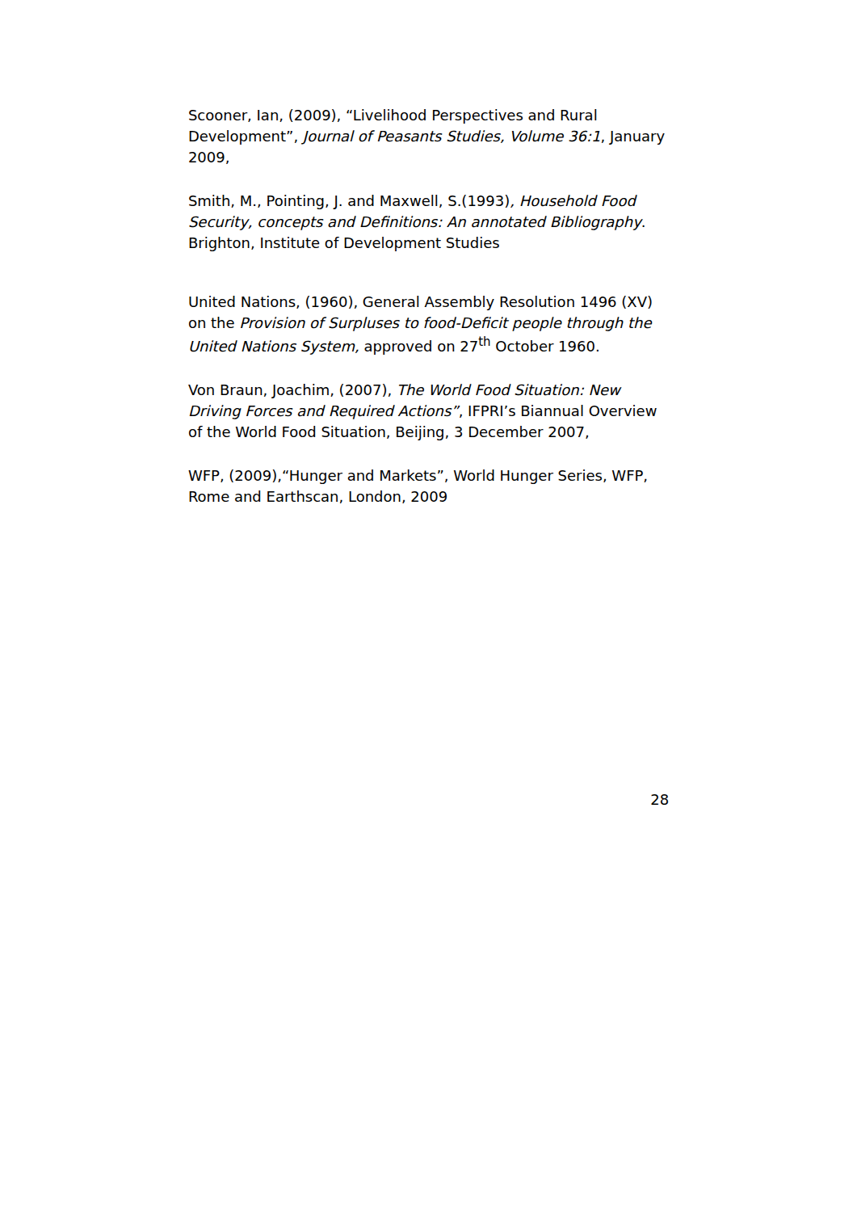Scooner, Ian, (2009), “Livelihood Perspectives and Rural Development”, Journal of Peasants Studies, Volume 36:1, January 2009,
Smith, M., Pointing, J. and Maxwell, S.(1993), Household Food Security, concepts and Definitions: An annotated Bibliography. Brighton, Institute of Development Studies
United Nations, (1960), General Assembly Resolution 1496 (XV) on the Provision of Surpluses to food-Deficit people through the United Nations System, approved on 27th October 1960.
Von Braun, Joachim, (2007), The World Food Situation: New Driving Forces and Required Actions”, IFPRI’s Biannual Overview of the World Food Situation, Beijing, 3 December 2007,
WFP, (2009),“Hunger and Markets”, World Hunger Series, WFP, Rome and Earthscan, London, 2009
28